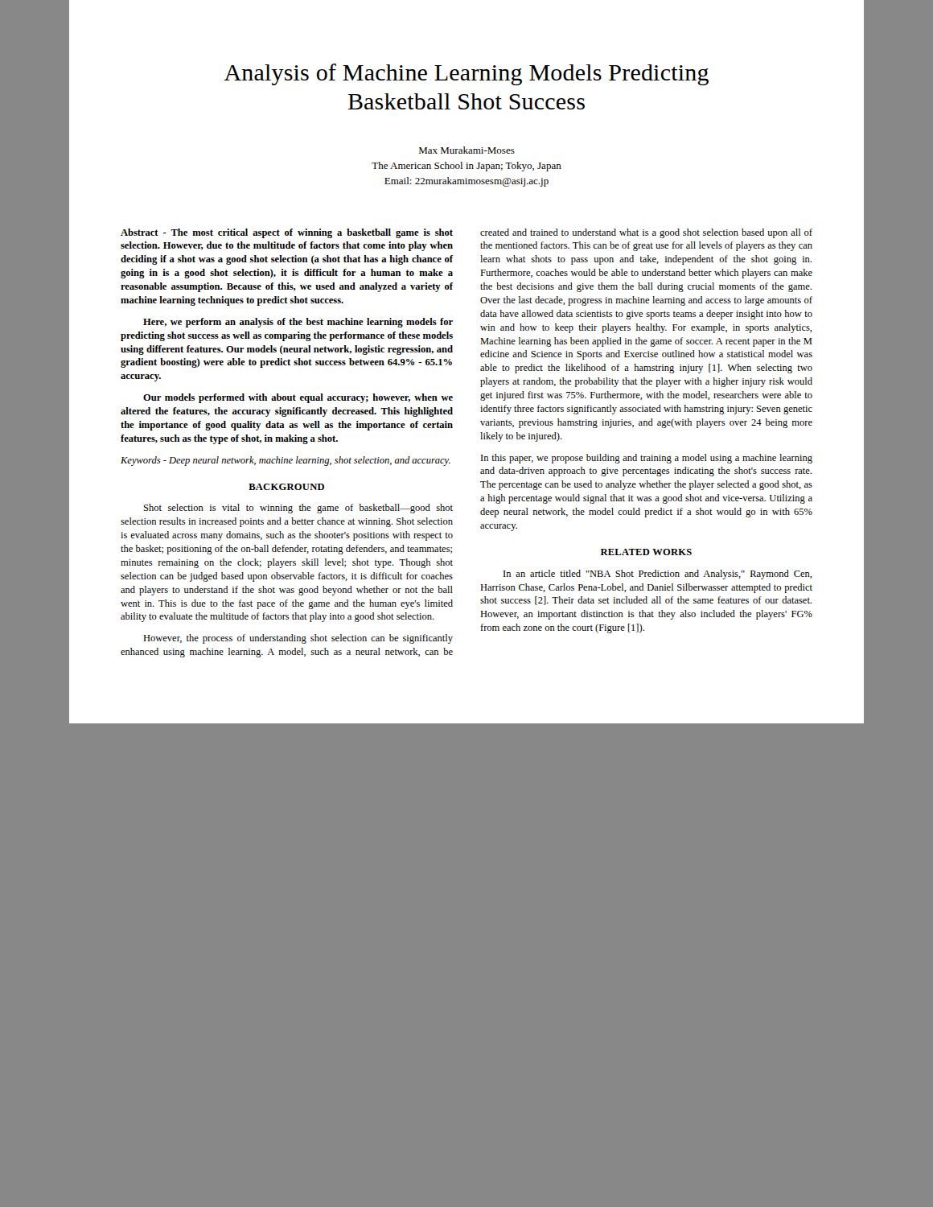Analysis of Machine Learning Models Predicting
Basketball Shot Success
Max Murakami-Moses
The American School in Japan; Tokyo, Japan
Email: 22murakamimosesm@asij.ac.jp
Abstract - The most critical aspect of winning a basketball game is shot selection. However, due to the multitude of factors that come into play when deciding if a shot was a good shot selection (a shot that has a high chance of going in is a good shot selection), it is difficult for a human to make a reasonable assumption. Because of this, we used and analyzed a variety of machine learning techniques to predict shot success.
Here, we perform an analysis of the best machine learning models for predicting shot success as well as comparing the performance of these models using different features. Our models (neural network, logistic regression, and gradient boosting) were able to predict shot success between 64.9% - 65.1% accuracy.
Our models performed with about equal accuracy; however, when we altered the features, the accuracy significantly decreased. This highlighted the importance of good quality data as well as the importance of certain features, such as the type of shot, in making a shot.
Keywords - Deep neural network, machine learning, shot selection, and accuracy.
Background
Shot selection is vital to winning the game of basketball—good shot selection results in increased points and a better chance at winning. Shot selection is evaluated across many domains, such as the shooter's positions with respect to the basket; positioning of the on-ball defender, rotating defenders, and teammates; minutes remaining on the clock; players skill level; shot type. Though shot selection can be judged based upon observable factors, it is difficult for coaches and players to understand if the shot was good beyond whether or not the ball went in. This is due to the fast pace of the game and the human eye's limited ability to evaluate the multitude of factors that play into a good shot selection.
However, the process of understanding shot selection can be significantly enhanced using machine learning. A model, such as a neural network, can be created and trained to understand what is a good shot selection based upon all of the mentioned factors. This can be of great use for all levels of players as they can learn what shots to pass upon and take, independent of the shot going in. Furthermore, coaches would be able to understand better which players can make the best decisions and give them the ball during crucial moments of the game. Over the last decade, progress in machine learning and access to large amounts of data have allowed data scientists to give sports teams a deeper insight into how to win and how to keep their players healthy. For example, in sports analytics, Machine learning has been applied in the game of soccer. A recent paper in the M edicine and Science in Sports and Exercise outlined how a statistical model was able to predict the likelihood of a hamstring injury [1]. When selecting two players at random, the probability that the player with a higher injury risk would get injured first was 75%. Furthermore, with the model, researchers were able to identify three factors significantly associated with hamstring injury: Seven genetic variants, previous hamstring injuries, and age(with players over 24 being more likely to be injured).
In this paper, we propose building and training a model using a machine learning and data-driven approach to give percentages indicating the shot's success rate. The percentage can be used to analyze whether the player selected a good shot, as a high percentage would signal that it was a good shot and vice-versa. Utilizing a deep neural network, the model could predict if a shot would go in with 65% accuracy.
Related Works
In an article titled "NBA Shot Prediction and Analysis," Raymond Cen, Harrison Chase, Carlos Pena-Lobel, and Daniel Silberwasser attempted to predict shot success [2]. Their data set included all of the same features of our dataset. However, an important distinction is that they also included the players' FG% from each zone on the court (Figure [1]).